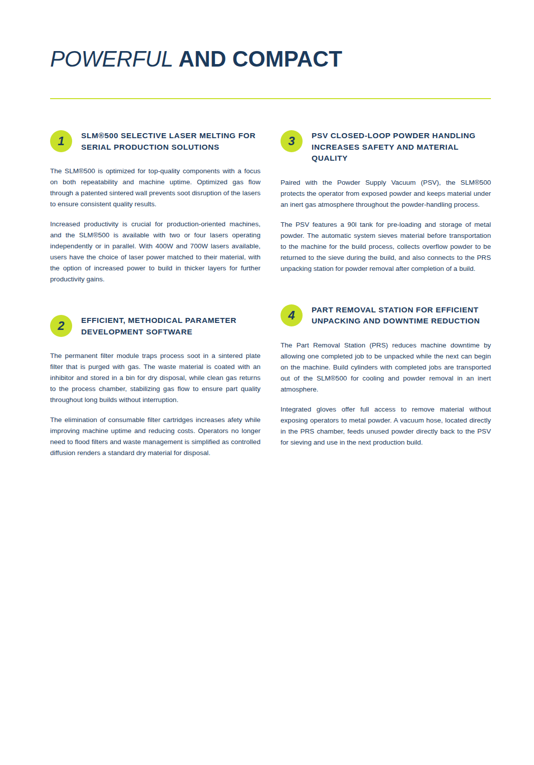POWERFUL AND COMPACT
1
SLM®500 Selective Laser Melting for Serial Production Solutions
The SLM®500 is optimized for top-quality components with a focus on both repeatability and machine uptime. Optimized gas flow through a patented sintered wall prevents soot disruption of the lasers to ensure consistent quality results.
Increased productivity is crucial for production-oriented machines, and the SLM®500 is available with two or four lasers operating independently or in parallel. With 400W and 700W lasers available, users have the choice of laser power matched to their material, with the option of increased power to build in thicker layers for further productivity gains.
2
Efficient, Methodical Parameter Development Software
The permanent filter module traps process soot in a sintered plate filter that is purged with gas. The waste material is coated with an inhibitor and stored in a bin for dry disposal, while clean gas returns to the process chamber, stabilizing gas flow to ensure part quality throughout long builds without interruption.
The elimination of consumable filter cartridges increases afety while improving machine uptime and reducing costs. Operators no longer need to flood filters and waste management is simplified as controlled diffusion renders a standard dry material for disposal.
3
PSV Closed-Loop Powder Handling Increases Safety and Material Quality
Paired with the Powder Supply Vacuum (PSV), the SLM®500 protects the operator from exposed powder and keeps material under an inert gas atmosphere throughout the powder-handling process.
The PSV features a 90l tank for pre-loading and storage of metal powder. The automatic system sieves material before transportation to the machine for the build process, collects overflow powder to be returned to the sieve during the build, and also connects to the PRS unpacking station for powder removal after completion of a build.
4
Part Removal Station for Efficient Unpacking and Downtime Reduction
The Part Removal Station (PRS) reduces machine downtime by allowing one completed job to be unpacked while the next can begin on the machine. Build cylinders with completed jobs are transported out of the SLM®500 for cooling and powder removal in an inert atmosphere.
Integrated gloves offer full access to remove material without exposing operators to metal powder. A vacuum hose, located directly in the PRS chamber, feeds unused powder directly back to the PSV for sieving and use in the next production build.